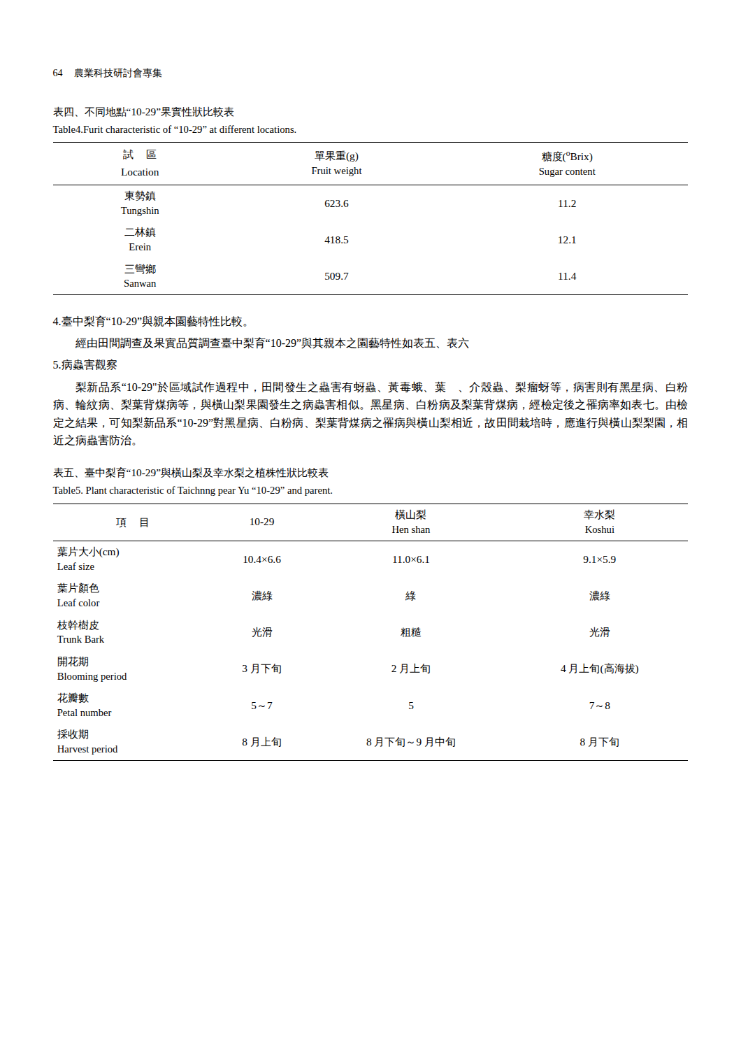64 農業科技研討會專集
表四、不同地點“10-29”果實性狀比較表
Table4.Furit characteristic of “10-29” at different locations.
| 試 區 Location | 單果重(g) Fruit weight | 糖度( o Brix) Sugar content |
| --- | --- | --- |
| 東勢鎮 Tungshin | 623.6 | 11.2 |
| 二林鎮 Erein | 418.5 | 12.1 |
| 三彎鄉 Sanwan | 509.7 | 11.4 |
4.臺中梨育“10-29”與親本園藝特性比較。
經由田間調查及果實品質調查臺中梨育“10-29”與其親本之園藝特性如表五、表六
5.病蟲害觀察
梨新品系“10-29"於區域試作過程中，田間發生之蟲害有蚜蟲、黃毒蛾、葉　、介殼蟲、梨瘤蚜等，病害則有黑星病、白粉病、輪紋病、梨葉背煤病等，與橫山梨果園發生之病蟲害相似。黑星病、白粉病及梨葉背煤病，經檢定後之罹病率如表七。由檢定之結果，可知梨新品系“10-29”對黑星病、白粉病、梨葉背煤病之罹病與橫山梨相近，故田間栽培時，應進行與橫山梨梨園，相近之病蟲害防治。
表五、臺中梨育“10-29”與橫山梨及幸水梨之植株性狀比較表
Table5. Plant characteristic of Taichnng pear Yu “10-29” and parent.
| 項 目 | 10-29 | 橫山梨 Hen shan | 幸水梨 Koshui |
| --- | --- | --- | --- |
| 葉片大小(cm) Leaf size | 10.4×6.6 | 11.0×6.1 | 9.1×5.9 |
| 葉片顏色 Leaf color | 濃綠 | 綠 | 濃綠 |
| 枝幹樹皮 Trunk Bark | 光滑 | 粗糙 | 光滑 |
| 開花期 Blooming period | 3 月下旬 | 2 月上旬 | 4 月上旬(高海拔) |
| 花瓣數 Petal number | 5～7 | 5 | 7～8 |
| 採收期 Harvest period | 8 月上旬 | 8 月下旬～9 月中旬 | 8 月下旬 |